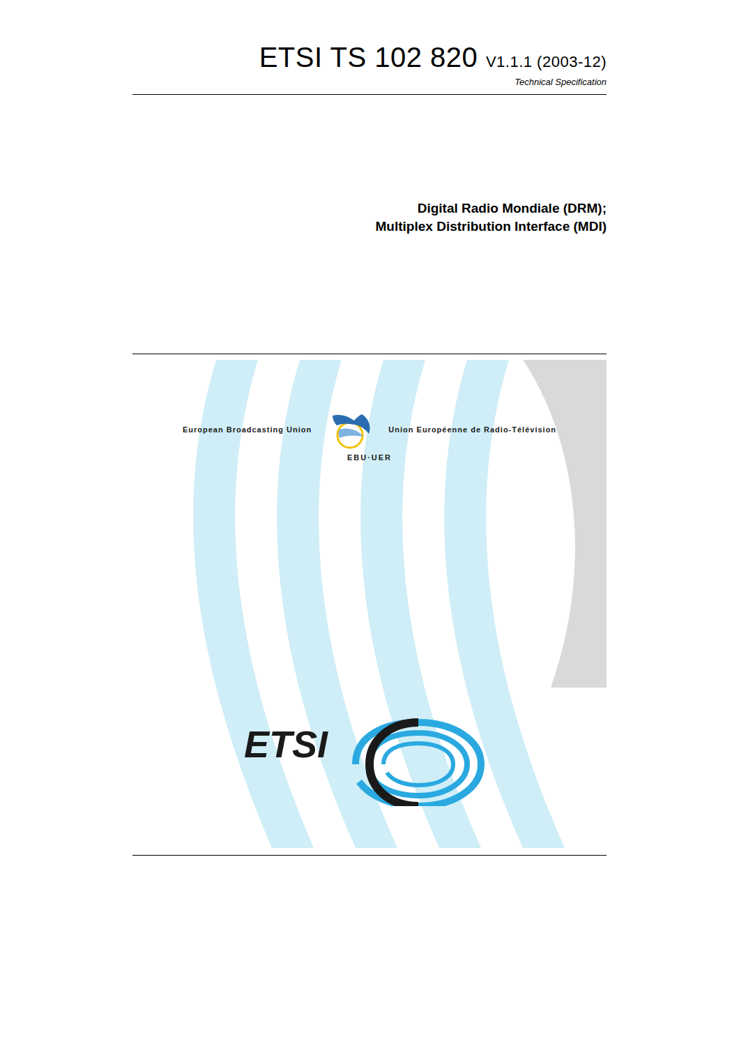ETSI TS 102 820 V1.1.1 (2003-12)
Technical Specification
Digital Radio Mondiale (DRM);
Multiplex Distribution Interface (MDI)
European Broadcasting Union Union Européenne de Radio-Télévision EBU·UER
ETSI